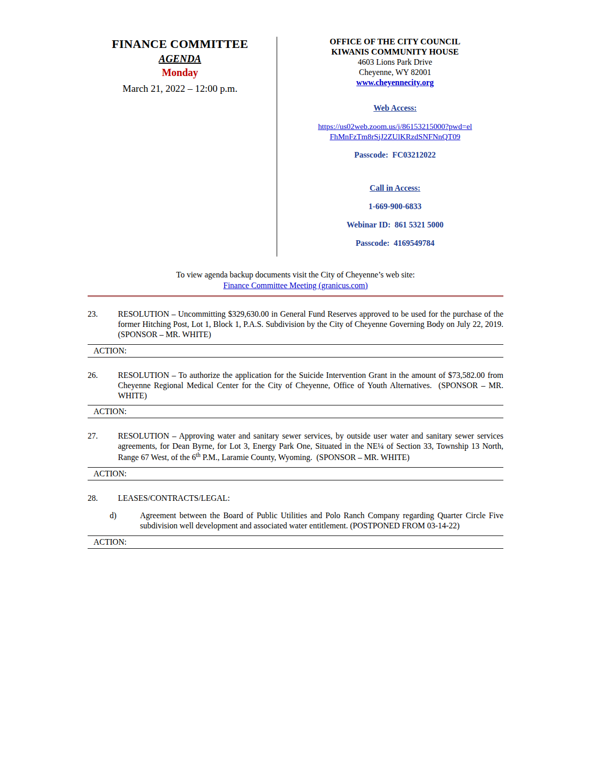FINANCE COMMITTEE
AGENDA
Monday
March 21, 2022 – 12:00 p.m.
OFFICE OF THE CITY COUNCIL
KIWANIS COMMUNITY HOUSE
4603 Lions Park Drive
Cheyenne, WY 82001
www.cheyennecity.org
Web Access:
https://us02web.zoom.us/j/86153215000?pwd=el
FhMnFzTm8rSjJ2ZUlKRzdSNFNnQT09
Passcode: FC03212022
Call in Access:
1-669-900-6833
Webinar ID: 861 5321 5000
Passcode: 4169549784
To view agenda backup documents visit the City of Cheyenne’s web site:
Finance Committee Meeting (granicus.com)
23.
RESOLUTION – Uncommitting $329,630.00 in General Fund Reserves approved to be used for the purchase of the former Hitching Post, Lot 1, Block 1, P.A.S. Subdivision by the City of Cheyenne Governing Body on July 22, 2019. (SPONSOR – MR. WHITE)
ACTION:
26.
RESOLUTION – To authorize the application for the Suicide Intervention Grant in the amount of $73,582.00 from Cheyenne Regional Medical Center for the City of Cheyenne, Office of Youth Alternatives. (SPONSOR – MR. WHITE)
ACTION:
27.
RESOLUTION – Approving water and sanitary sewer services, by outside user water and sanitary sewer services agreements, for Dean Byrne, for Lot 3, Energy Park One, Situated in the NE¼ of Section 33, Township 13 North, Range 67 West, of the 6th P.M., Laramie County, Wyoming. (SPONSOR – MR. WHITE)
ACTION:
28.
LEASES/CONTRACTS/LEGAL:
d)
Agreement between the Board of Public Utilities and Polo Ranch Company regarding Quarter Circle Five subdivision well development and associated water entitlement. (POSTPONED FROM 03-14-22)
ACTION: